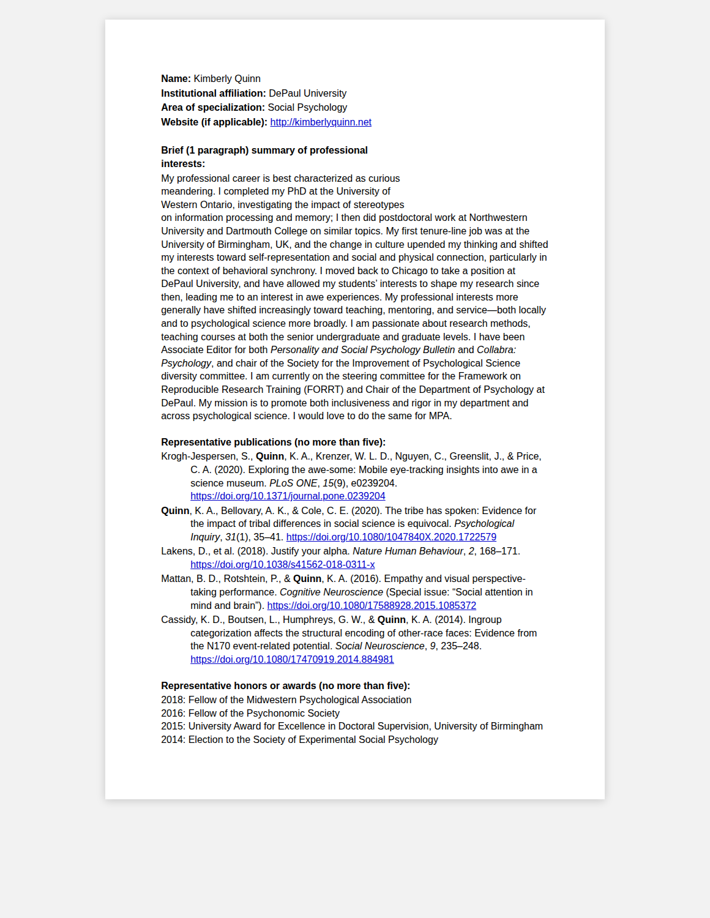Name: Kimberly Quinn
Institutional affiliation: DePaul University
Area of specialization: Social Psychology
Website (if applicable): http://kimberlyquinn.net
Brief (1 paragraph) summary of professional interests:
My professional career is best characterized as curious meandering. I completed my PhD at the University of Western Ontario, investigating the impact of stereotypes on information processing and memory; I then did postdoctoral work at Northwestern University and Dartmouth College on similar topics. My first tenure-line job was at the University of Birmingham, UK, and the change in culture upended my thinking and shifted my interests toward self-representation and social and physical connection, particularly in the context of behavioral synchrony. I moved back to Chicago to take a position at DePaul University, and have allowed my students’ interests to shape my research since then, leading me to an interest in awe experiences. My professional interests more generally have shifted increasingly toward teaching, mentoring, and service—both locally and to psychological science more broadly. I am passionate about research methods, teaching courses at both the senior undergraduate and graduate levels. I have been Associate Editor for both Personality and Social Psychology Bulletin and Collabra: Psychology, and chair of the Society for the Improvement of Psychological Science diversity committee. I am currently on the steering committee for the Framework on Reproducible Research Training (FORRT) and Chair of the Department of Psychology at DePaul. My mission is to promote both inclusiveness and rigor in my department and across psychological science. I would love to do the same for MPA.
Representative publications (no more than five):
Krogh-Jespersen, S., Quinn, K. A., Krenzer, W. L. D., Nguyen, C., Greenslit, J., & Price, C. A. (2020). Exploring the awe-some: Mobile eye-tracking insights into awe in a science museum. PLoS ONE, 15(9), e0239204. https://doi.org/10.1371/journal.pone.0239204
Quinn, K. A., Bellovary, A. K., & Cole, C. E. (2020). The tribe has spoken: Evidence for the impact of tribal differences in social science is equivocal. Psychological Inquiry, 31(1), 35–41. https://doi.org/10.1080/1047840X.2020.1722579
Lakens, D., et al. (2018). Justify your alpha. Nature Human Behaviour, 2, 168–171. https://doi.org/10.1038/s41562-018-0311-x
Mattan, B. D., Rotshtein, P., & Quinn, K. A. (2016). Empathy and visual perspective-taking performance. Cognitive Neuroscience (Special issue: “Social attention in mind and brain”). https://doi.org/10.1080/17588928.2015.1085372
Cassidy, K. D., Boutsen, L., Humphreys, G. W., & Quinn, K. A. (2014). Ingroup categorization affects the structural encoding of other-race faces: Evidence from the N170 event-related potential. Social Neuroscience, 9, 235–248. https://doi.org/10.1080/17470919.2014.884981
Representative honors or awards (no more than five):
2018: Fellow of the Midwestern Psychological Association
2016: Fellow of the Psychonomic Society
2015: University Award for Excellence in Doctoral Supervision, University of Birmingham
2014: Election to the Society of Experimental Social Psychology